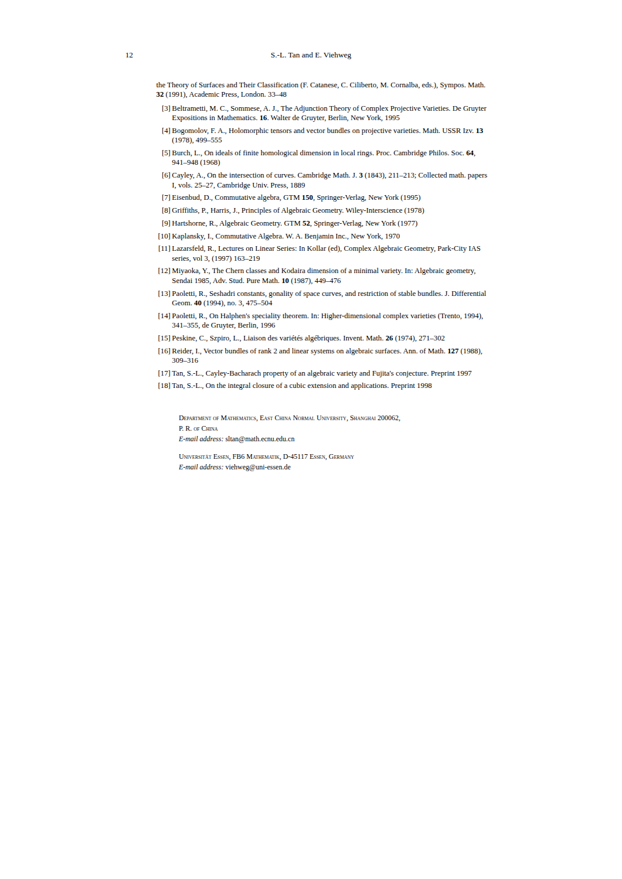12 S.-L. Tan and E. Viehweg
the Theory of Surfaces and Their Classification (F. Catanese, C. Ciliberto, M. Cornalba, eds.), Sympos. Math. 32 (1991), Academic Press, London. 33–48
[3] Beltrametti, M. C., Sommese, A. J., The Adjunction Theory of Complex Projective Varieties. De Gruyter Expositions in Mathematics. 16. Walter de Gruyter, Berlin, New York, 1995
[4] Bogomolov, F. A., Holomorphic tensors and vector bundles on projective varieties. Math. USSR Izv. 13 (1978), 499–555
[5] Burch, L., On ideals of finite homological dimension in local rings. Proc. Cambridge Philos. Soc. 64, 941–948 (1968)
[6] Cayley, A., On the intersection of curves. Cambridge Math. J. 3 (1843), 211–213; Collected math. papers I, vols. 25–27, Cambridge Univ. Press, 1889
[7] Eisenbud, D., Commutative algebra, GTM 150, Springer-Verlag, New York (1995)
[8] Griffiths, P., Harris, J., Principles of Algebraic Geometry. Wiley-Interscience (1978)
[9] Hartshorne, R., Algebraic Geometry. GTM 52, Springer-Verlag, New York (1977)
[10] Kaplansky, I., Commutative Algebra. W. A. Benjamin Inc., New York, 1970
[11] Lazarsfeld, R., Lectures on Linear Series: In Kollar (ed), Complex Algebraic Geometry, Park-City IAS series, vol 3, (1997) 163–219
[12] Miyaoka, Y., The Chern classes and Kodaira dimension of a minimal variety. In: Algebraic geometry, Sendai 1985, Adv. Stud. Pure Math. 10 (1987), 449–476
[13] Paoletti, R., Seshadri constants, gonality of space curves, and restriction of stable bundles. J. Differential Geom. 40 (1994), no. 3, 475–504
[14] Paoletti, R., On Halphen's speciality theorem. In: Higher-dimensional complex varieties (Trento, 1994), 341–355, de Gruyter, Berlin, 1996
[15] Peskine, C., Szpiro, L., Liaison des variétés algébriques. Invent. Math. 26 (1974), 271–302
[16] Reider, I., Vector bundles of rank 2 and linear systems on algebraic surfaces. Ann. of Math. 127 (1988), 309–316
[17] Tan, S.-L., Cayley-Bacharach property of an algebraic variety and Fujita's conjecture. Preprint 1997
[18] Tan, S.-L., On the integral closure of a cubic extension and applications. Preprint 1998
Department of Mathematics, East China Normal University, Shanghai 200062,
P. R. of China
E-mail address: sltan@math.ecnu.edu.cn
Universität Essen, FB6 Mathematik, D-45117 Essen, Germany
E-mail address: viehweg@uni-essen.de